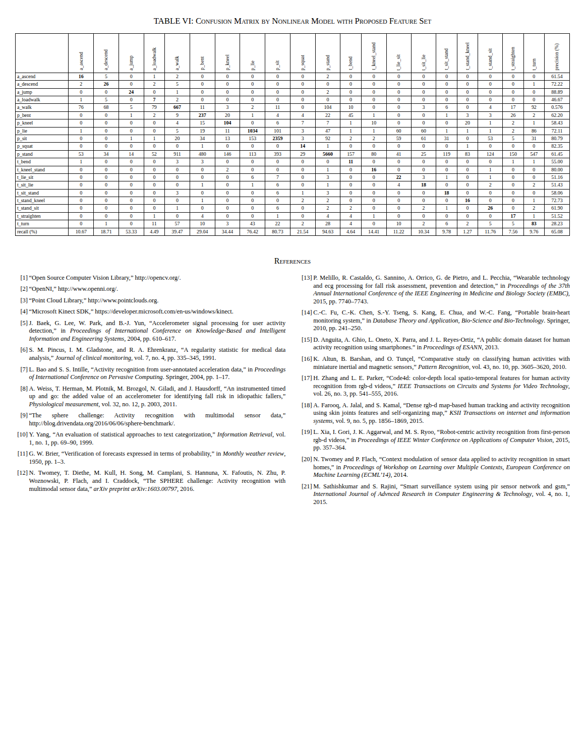TABLE VI: Confusion Matrix by Nonlinear Model with Proposed Feature Set
| | a_ascend | a_descend | a_jump | a_loadwalk | a_walk | p_bent | p_kneel | p_lie | p_sit | p_squat | p_stand | t_bend | t_kneel_stand | t_lie_sit | t_sit_lie | t_sit_stand | t_stand_kneel | t_stand_sit | t_straighten | t_turn | precision (%) |
| --- | --- | --- | --- | --- | --- | --- | --- | --- | --- | --- | --- | --- | --- | --- | --- | --- | --- | --- | --- | --- | --- |
| a_ascend | 16 | 5 | 0 | 1 | 2 | 0 | 0 | 0 | 0 | 0 | 2 | 0 | 0 | 0 | 0 | 0 | 0 | 0 | 0 | 0 | 61.54 |
| a_descend | 2 | 26 | 0 | 2 | 5 | 0 | 0 | 0 | 0 | 0 | 0 | 0 | 0 | 0 | 0 | 0 | 0 | 0 | 0 | 1 | 72.22 |
| a_jump | 0 | 0 | 24 | 0 | 1 | 0 | 0 | 0 | 0 | 0 | 2 | 0 | 0 | 0 | 0 | 0 | 0 | 0 | 0 | 0 | 88.89 |
| a_loadwalk | 1 | 5 | 0 | 7 | 2 | 0 | 0 | 0 | 0 | 0 | 0 | 0 | 0 | 0 | 0 | 0 | 0 | 0 | 0 | 0 | 46.67 |
| a_walk | 76 | 68 | 5 | 79 | 667 | 11 | 3 | 2 | 11 | 0 | 104 | 10 | 0 | 0 | 3 | 6 | 0 | 4 | 17 | 92 | 0.576 |
| p_bent | 0 | 0 | 1 | 2 | 9 | 237 | 20 | 1 | 4 | 4 | 22 | 45 | 1 | 0 | 0 | 1 | 3 | 3 | 26 | 2 | 62.20 |
| p_kneel | 0 | 0 | 0 | 0 | 4 | 15 | 104 | 0 | 6 | 7 | 7 | 1 | 10 | 0 | 0 | 0 | 20 | 1 | 2 | 1 | 58.43 |
| p_lie | 1 | 0 | 0 | 0 | 5 | 19 | 11 | 1034 | 101 | 3 | 47 | 1 | 1 | 60 | 60 | 1 | 1 | 1 | 2 | 86 | 72.11 |
| p_sit | 0 | 0 | 1 | 1 | 20 | 34 | 13 | 153 | 2359 | 3 | 92 | 2 | 2 | 59 | 61 | 31 | 0 | 53 | 5 | 31 | 80.79 |
| p_squat | 0 | 0 | 0 | 0 | 0 | 1 | 0 | 0 | 0 | 14 | 1 | 0 | 0 | 0 | 0 | 0 | 1 | 0 | 0 | 0 | 82.35 |
| p_stand | 53 | 34 | 14 | 52 | 911 | 480 | 146 | 113 | 393 | 29 | 5660 | 157 | 80 | 41 | 25 | 119 | 83 | 124 | 150 | 547 | 61.45 |
| t_bend | 1 | 0 | 0 | 0 | 3 | 3 | 0 | 0 | 0 | 0 | 0 | 11 | 0 | 0 | 0 | 0 | 0 | 0 | 1 | 1 | 55.00 |
| t_kneel_stand | 0 | 0 | 0 | 0 | 0 | 0 | 2 | 0 | 0 | 0 | 1 | 0 | 16 | 0 | 0 | 0 | 0 | 1 | 0 | 0 | 80.00 |
| t_lie_sit | 0 | 0 | 0 | 0 | 0 | 0 | 0 | 6 | 7 | 0 | 3 | 0 | 0 | 22 | 3 | 1 | 0 | 1 | 0 | 0 | 51.16 |
| t_sit_lie | 0 | 0 | 0 | 0 | 0 | 1 | 0 | 1 | 6 | 0 | 1 | 0 | 0 | 4 | 18 | 0 | 0 | 2 | 0 | 2 | 51.43 |
| t_sit_stand | 0 | 0 | 0 | 0 | 3 | 0 | 0 | 0 | 6 | 1 | 3 | 0 | 0 | 0 | 0 | 18 | 0 | 0 | 0 | 0 | 58.06 |
| t_stand_kneel | 0 | 0 | 0 | 0 | 0 | 1 | 0 | 0 | 0 | 2 | 2 | 0 | 0 | 0 | 0 | 0 | 16 | 0 | 0 | 1 | 72.73 |
| t_stand_sit | 0 | 0 | 0 | 0 | 1 | 0 | 0 | 0 | 6 | 0 | 2 | 2 | 0 | 0 | 2 | 1 | 0 | 26 | 0 | 2 | 61.90 |
| t_straighten | 0 | 0 | 0 | 1 | 0 | 4 | 0 | 0 | 1 | 0 | 4 | 4 | 1 | 0 | 0 | 0 | 0 | 0 | 17 | 1 | 51.52 |
| t_turn | 0 | 1 | 0 | 11 | 57 | 10 | 3 | 43 | 22 | 2 | 28 | 4 | 0 | 10 | 2 | 6 | 2 | 5 | 5 | 83 | 28.23 |
| recall (%) | 10.67 | 18.71 | 53.33 | 4.49 | 39.47 | 29.04 | 34.44 | 76.42 | 80.73 | 21.54 | 94.63 | 4.64 | 14.41 | 11.22 | 10.34 | 9.78 | 1.27 | 11.76 | 7.56 | 9.76 | 65.08 |
References
[1]“Open Source Computer Vision Library,” http://opencv.org/.
[2]“OpenNI,” http://www.openni.org/.
[3]“Point Cloud Library,” http://www.pointclouds.org.
[4]“Microsoft Kinect SDK,” https://developer.microsoft.com/en-us/windows/kinect.
[5] J. Baek, G. Lee, W. Park, and B.-J. Yun, “Accelerometer signal processing for user activity detection,” in Proceedings of International Conference on Knowledge-Based and Intelligent Information and Engineering Systems, 2004, pp. 610–617.
[6] S. M. Pincus, I. M. Gladstone, and R. A. Ehrenkranz, “A regularity statistic for medical data analysis,” Journal of clinical monitoring, vol. 7, no. 4, pp. 335–345, 1991.
[7] L. Bao and S. S. Intille, “Activity recognition from user-annotated acceleration data,” in Proceedings of International Conference on Pervasive Computing. Springer, 2004, pp. 1–17.
[8] A. Weiss, T. Herman, M. Plotnik, M. Brozgol, N. Giladi, and J. Hausdorff, “An instrumented timed up and go: the added value of an accelerometer for identifying fall risk in idiopathic fallers,” Physiological measurement, vol. 32, no. 12, p. 2003, 2011.
[9]“The sphere challenge: Activity recognition with multimodal sensor data,” http://blog.drivendata.org/2016/06/06/sphere-benchmark/.
[10] Y. Yang, “An evaluation of statistical approaches to text categorization,” Information Retrieval, vol. 1, no. 1, pp. 69–90, 1999.
[11] G. W. Brier, “Verification of forecasts expressed in terms of probability,” in Monthly weather review, 1950, pp. 1–3.
[12] N. Twomey, T. Diethe, M. Kull, H. Song, M. Camplani, S. Hannuna, X. Fafoutis, N. Zhu, P. Woznowski, P. Flach, and I. Craddock, “The SPHERE challenge: Activity recognition with multimodal sensor data,” arXiv preprint arXiv:1603.00797, 2016.
[13] P. Melillo, R. Castaldo, G. Sannino, A. Orrico, G. de Pietro, and L. Pecchia, “Wearable technology and ecg processing for fall risk assessment, prevention and detection,” in Proceedings of the 37th Annual International Conference of the IEEE Engineering in Medicine and Biology Society (EMBC), 2015, pp. 7740–7743.
[14] C.-C. Fu, C.-K. Chen, S.-Y. Tseng, S. Kang, E. Chua, and W.-C. Fang, “Portable brain-heart monitoring system,” in Database Theory and Application, Bio-Science and Bio-Technology. Springer, 2010, pp. 241–250.
[15] D. Anguita, A. Ghio, L. Oneto, X. Parra, and J. L. Reyes-Ortiz, “A public domain dataset for human activity recognition using smartphones.” in Proceedings of ESANN, 2013.
[16] K. Altun, B. Barshan, and O. Tunçel, “Comparative study on classifying human activities with miniature inertial and magnetic sensors,” Pattern Recognition, vol. 43, no. 10, pp. 3605–3620, 2010.
[17] H. Zhang and L. E. Parker, “Code4d: color-depth local spatio-temporal features for human activity recognition from rgb-d videos,” IEEE Transactions on Circuits and Systems for Video Technology, vol. 26, no. 3, pp. 541–555, 2016.
[18] A. Farooq, A. Jalal, and S. Kamal, “Dense rgb-d map-based human tracking and activity recognition using skin joints features and self-organizing map,” KSII Transactions on internet and information systems, vol. 9, no. 5, pp. 1856–1869, 2015.
[19] L. Xia, I. Gori, J. K. Aggarwal, and M. S. Ryoo, “Robot-centric activity recognition from first-person rgb-d videos,” in Proceedings of IEEE Winter Conference on Applications of Computer Vision, 2015, pp. 357–364.
[20] N. Twomey and P. Flach, “Context modulation of sensor data applied to activity recognition in smart homes,” in Proceedings of Workshop on Learning over Multiple Contexts, European Conference on Machine Learning (ECML’14), 2014.
[21] M. Sathishkumar and S. Rajini, “Smart surveillance system using pir sensor network and gsm,” International Journal of Advnced Research in Computer Engineering & Technology, vol. 4, no. 1, 2015.